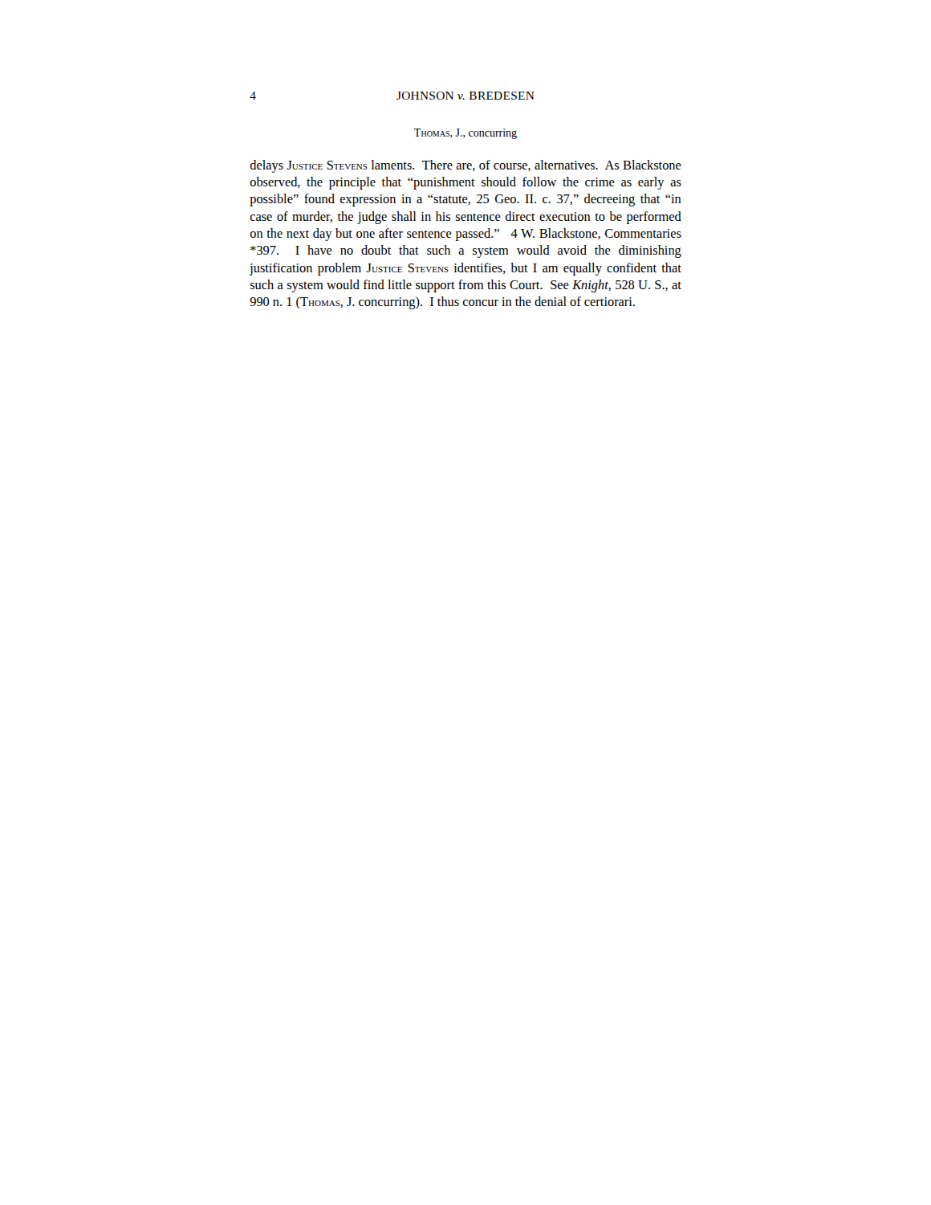4
JOHNSON v. BREDESEN
Thomas, J., concurring
delays Justice Stevens laments. There are, of course, alternatives. As Blackstone observed, the principle that “punishment should follow the crime as early as possible” found expression in a “statute, 25 Geo. II. c. 37,” decreeing that “in case of murder, the judge shall in his sentence direct execution to be performed on the next day but one after sentence passed.” 4 W. Blackstone, Commentaries *397. I have no doubt that such a system would avoid the diminishing justification problem Justice Stevens identifies, but I am equally confident that such a system would find little support from this Court. See Knight, 528 U. S., at 990 n. 1 (Thomas, J. concurring). I thus concur in the denial of certiorari.